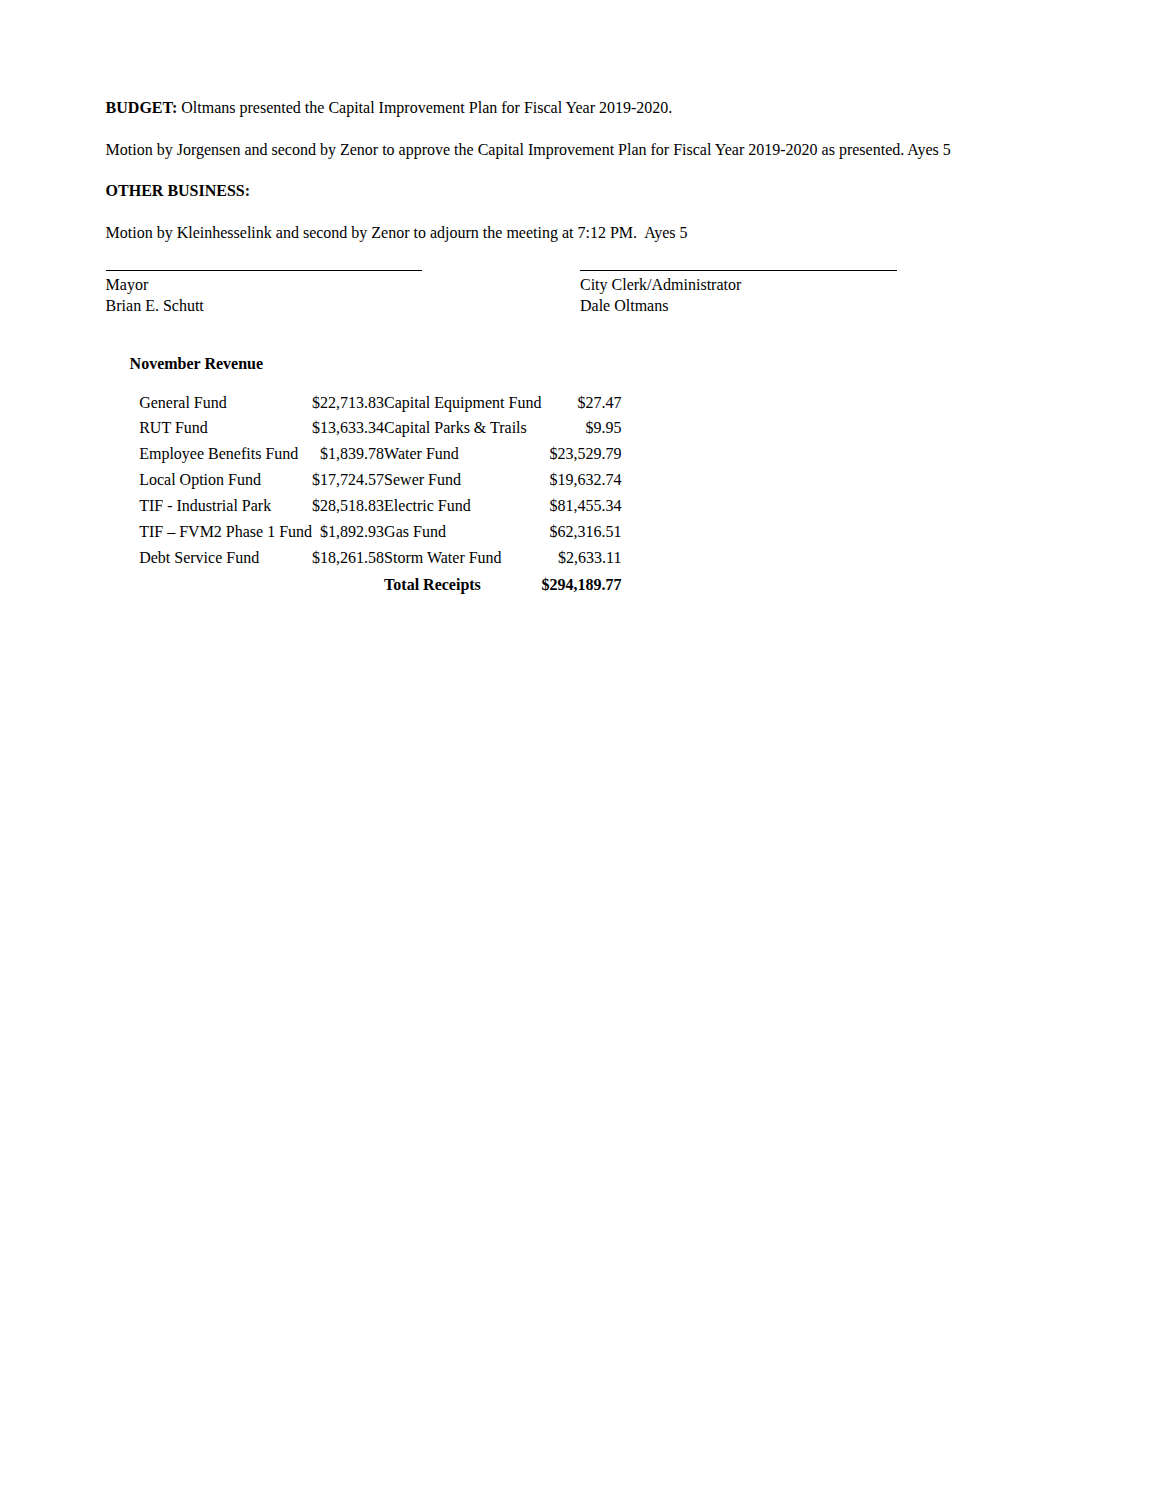BUDGET: Oltmans presented the Capital Improvement Plan for Fiscal Year 2019-2020.
Motion by Jorgensen and second by Zenor to approve the Capital Improvement Plan for Fiscal Year 2019-2020 as presented. Ayes 5
OTHER BUSINESS:
Motion by Kleinhesselink and second by Zenor to adjourn the meeting at 7:12 PM. Ayes 5
| Mayor Brian E. Schutt | City Clerk/Administrator Dale Oltmans |
November Revenue
| General Fund | $22,713.83 | Capital Equipment Fund | $27.47 |
| RUT Fund | $13,633.34 | Capital Parks & Trails | $9.95 |
| Employee Benefits Fund | $1,839.78 | Water Fund | $23,529.79 |
| Local Option Fund | $17,724.57 | Sewer Fund | $19,632.74 |
| TIF - Industrial Park | $28,518.83 | Electric Fund | $81,455.34 |
| TIF – FVM2 Phase 1 Fund | $1,892.93 | Gas Fund | $62,316.51 |
| Debt Service Fund | $18,261.58 | Storm Water Fund | $2,633.11 |
| | | Total Receipts | $294,189.77 |